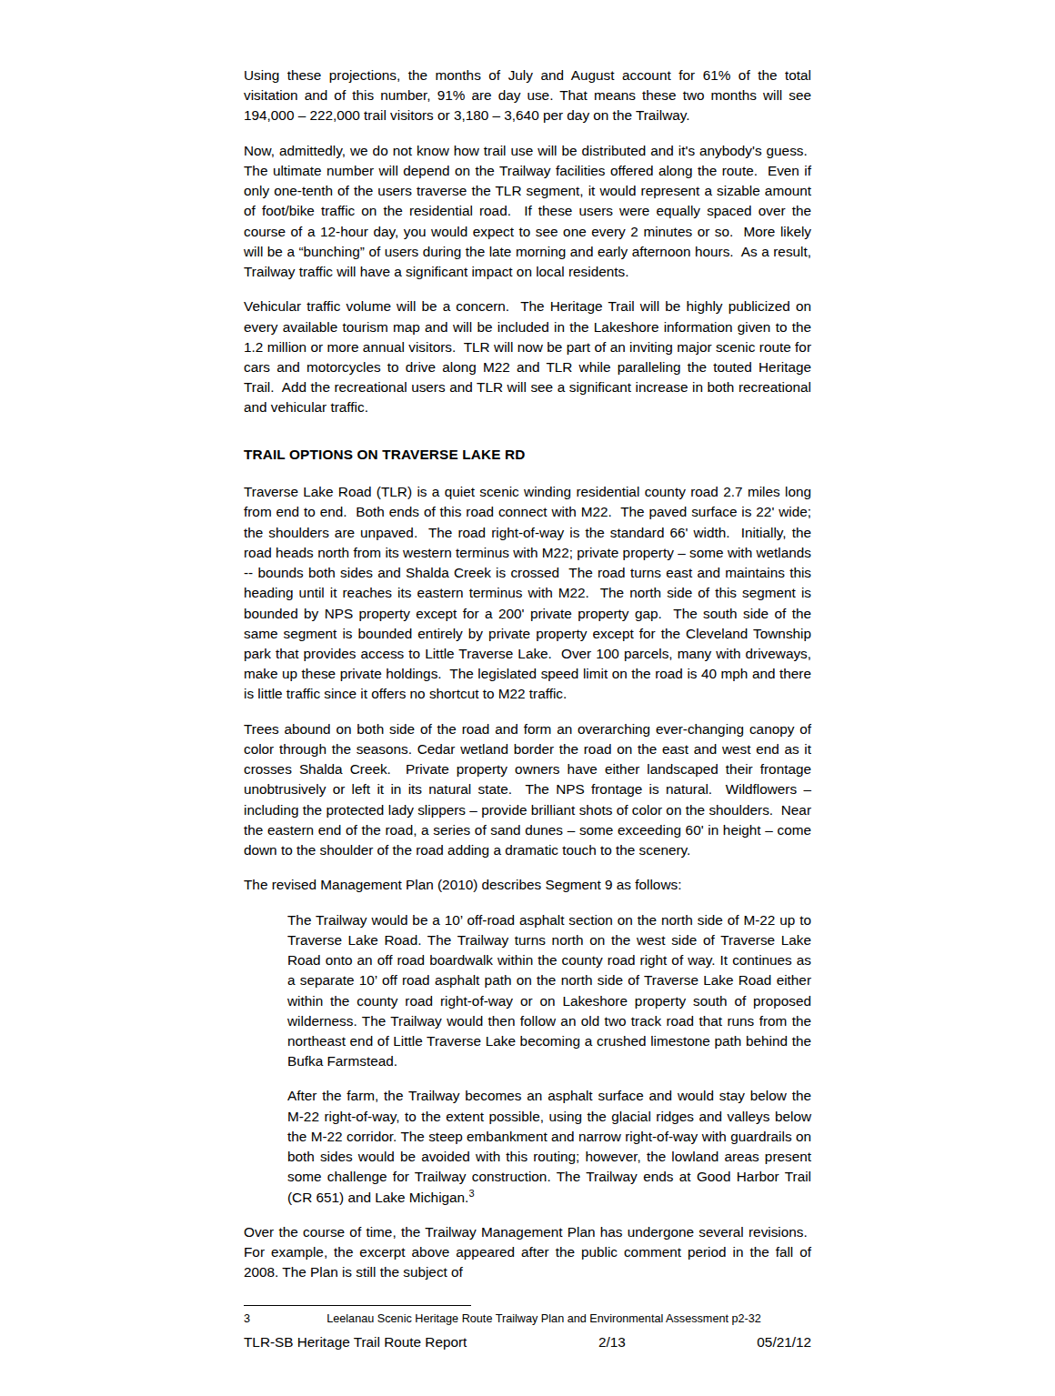Using these projections, the months of July and August account for 61% of the total visitation and of this number, 91% are day use. That means these two months will see 194,000 – 222,000 trail visitors or 3,180 – 3,640 per day on the Trailway.
Now, admittedly, we do not know how trail use will be distributed and it's anybody's guess. The ultimate number will depend on the Trailway facilities offered along the route. Even if only one-tenth of the users traverse the TLR segment, it would represent a sizable amount of foot/bike traffic on the residential road. If these users were equally spaced over the course of a 12-hour day, you would expect to see one every 2 minutes or so. More likely will be a “bunching” of users during the late morning and early afternoon hours. As a result, Trailway traffic will have a significant impact on local residents.
Vehicular traffic volume will be a concern. The Heritage Trail will be highly publicized on every available tourism map and will be included in the Lakeshore information given to the 1.2 million or more annual visitors. TLR will now be part of an inviting major scenic route for cars and motorcycles to drive along M22 and TLR while paralleling the touted Heritage Trail. Add the recreational users and TLR will see a significant increase in both recreational and vehicular traffic.
TRAIL OPTIONS ON TRAVERSE LAKE RD
Traverse Lake Road (TLR) is a quiet scenic winding residential county road 2.7 miles long from end to end. Both ends of this road connect with M22. The paved surface is 22' wide; the shoulders are unpaved. The road right-of-way is the standard 66' width. Initially, the road heads north from its western terminus with M22; private property – some with wetlands -- bounds both sides and Shalda Creek is crossed The road turns east and maintains this heading until it reaches its eastern terminus with M22. The north side of this segment is bounded by NPS property except for a 200' private property gap. The south side of the same segment is bounded entirely by private property except for the Cleveland Township park that provides access to Little Traverse Lake. Over 100 parcels, many with driveways, make up these private holdings. The legislated speed limit on the road is 40 mph and there is little traffic since it offers no shortcut to M22 traffic.
Trees abound on both side of the road and form an overarching ever-changing canopy of color through the seasons. Cedar wetland border the road on the east and west end as it crosses Shalda Creek. Private property owners have either landscaped their frontage unobtrusively or left it in its natural state. The NPS frontage is natural. Wildflowers – including the protected lady slippers – provide brilliant shots of color on the shoulders. Near the eastern end of the road, a series of sand dunes – some exceeding 60' in height – come down to the shoulder of the road adding a dramatic touch to the scenery.
The revised Management Plan (2010) describes Segment 9 as follows:
The Trailway would be a 10’ off-road asphalt section on the north side of M-22 up to Traverse Lake Road. The Trailway turns north on the west side of Traverse Lake Road onto an off road boardwalk within the county road right of way. It continues as a separate 10’ off road asphalt path on the north side of Traverse Lake Road either within the county road right-of-way or on Lakeshore property south of proposed wilderness. The Trailway would then follow an old two track road that runs from the northeast end of Little Traverse Lake becoming a crushed limestone path behind the Bufka Farmstead.
After the farm, the Trailway becomes an asphalt surface and would stay below the M-22 right-of-way, to the extent possible, using the glacial ridges and valleys below the M-22 corridor. The steep embankment and narrow right-of-way with guardrails on both sides would be avoided with this routing; however, the lowland areas present some challenge for Trailway construction. The Trailway ends at Good Harbor Trail (CR 651) and Lake Michigan.3
Over the course of time, the Trailway Management Plan has undergone several revisions. For example, the excerpt above appeared after the public comment period in the fall of 2008. The Plan is still the subject of
3 Leelanau Scenic Heritage Route Trailway Plan and Environmental Assessment p2-32
TLR-SB Heritage Trail Route Report 2/13 05/21/12